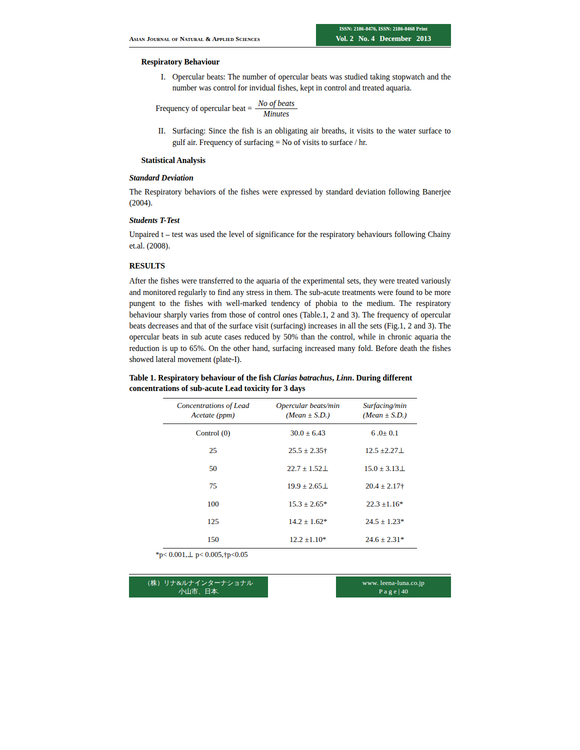Asian Journal of Natural & Applied Sciences
ISSN: 2186-8476, ISSN: 2186-8468 Print
Vol. 2 No. 4 December2013
Respiratory Behaviour
Opercular beats: The number of opercular beats was studied taking stopwatch and the number was control for invidual fishes, kept in control and treated aquaria.
Frequency of opercular beat = No of beats Minutes
Surfacing: Since the fish is an obligating air breaths, it visits to the water surface to gulf air. Frequency of surfacing = No of visits to surface / hr.
Statistical Analysis
Standard Deviation
The Respiratory behaviors of the fishes were expressed by standard deviation following Banerjee (2004).
Students T-Test
Unpaired t – test was used the level of significance for the respiratory behaviours following Chainy et.al. (2008).
Results
After the fishes were transferred to the aquaria of the experimental sets, they were treated variously and monitored regularly to find any stress in them. The sub-acute treatments were found to be more pungent to the fishes with well-marked tendency of phobia to the medium. The respiratory behaviour sharply varies from those of control ones (Table.1, 2 and 3). The frequency of opercular beats decreases and that of the surface visit (surfacing) increases in all the sets (Fig.1, 2 and 3). The opercular beats in sub acute cases reduced by 50% than the control, while in chronic aquaria the reduction is up to 65%. On the other hand, surfacing increased many fold. Before death the fishes showed lateral movement (plate-I).
Table 1. Respiratory behaviour of the fish Clarias batrachus, Linn. During different concentrations of sub-acute Lead toxicity for 3 days
| Concentrations of Lead Acetate (ppm) | Opercular beats/min (Mean ± S.D.) | Surfacing/min (Mean ± S.D.) |
| --- | --- | --- |
| Control (0) | 30.0 ± 6.43 | 6 .0± 0.1 |
| 25 | 25.5 ± 2.35† | 12.5 ±2.27 ⊥ |
| 50 | 22.7 ± 1.52 ⊥ | 15.0 ± 3.13 ⊥ |
| 75 | 19.9 ± 2.65 ⊥ | 20.4 ± 2.17† |
| 100 | 15.3 ± 2.65* | 22.3 ±1.16* |
| 125 | 14.2 ± 1.62* | 24.5 ± 1.23* |
| 150 | 12.2 ±1.10* | 24.6 ± 2.31* |
*p< 0.001,⊥ p< 0.005,†p<0.05
（株）リナ&ルナインターナショナル
小山市、日本.
www. leena-luna.co.jp
P a g e | 40